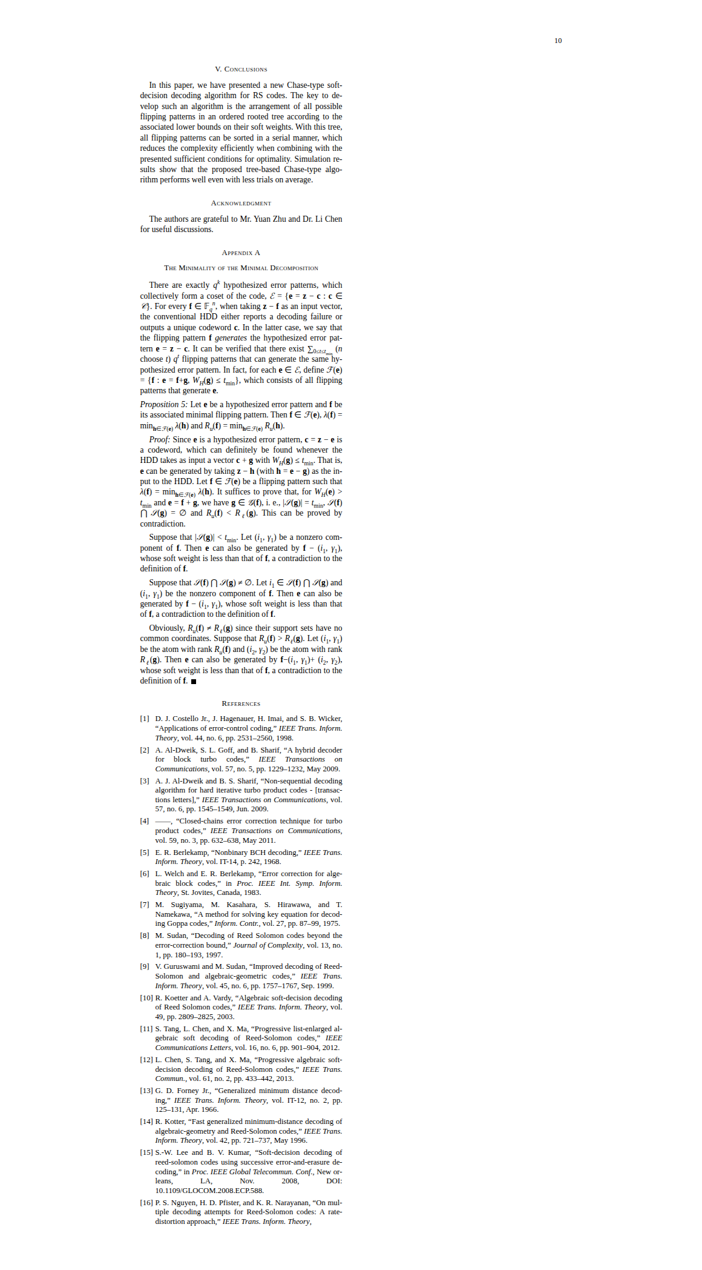10
V. Conclusions
In this paper, we have presented a new Chase-type soft-decision decoding algorithm for RS codes. The key to develop such an algorithm is the arrangement of all possible flipping patterns in an ordered rooted tree according to the associated lower bounds on their soft weights. With this tree, all flipping patterns can be sorted in a serial manner, which reduces the complexity efficiently when combining with the presented sufficient conditions for optimality. Simulation results show that the proposed tree-based Chase-type algorithm performs well even with less trials on average.
Acknowledgment
The authors are grateful to Mr. Yuan Zhu and Dr. Li Chen for useful discussions.
Appendix A
The Minimality of the Minimal Decomposition
There are exactly qk hypothesized error patterns, which collectively form a coset of the code, ℰ = {e = z − c : c ∈ 𝒞}. For every f ∈ 𝔽qn, when taking z − f as an input vector, the conventional HDD either reports a decoding failure or outputs a unique codeword c. In the latter case, we say that the flipping pattern f generates the hypothesized error pattern e = z − c. It can be verified that there exist ∑0≤t≤tmin (n choose t) qt flipping patterns that can generate the same hypothesized error pattern. In fact, for each e ∈ ℰ, define ℱ(e) = {f : e = f+g, WH(g) ≤ tmin}, which consists of all flipping patterns that generate e.
Proposition 5: Let e be a hypothesized error pattern and f be its associated minimal flipping pattern. Then f ∈ ℱ(e), λ(f) = minh∈ℱ(e) λ(h) and Ru(f) = minh∈ℱ(e) Ru(h).
Proof: Since e is a hypothesized error pattern, c = z − e is a codeword, which can definitely be found whenever the HDD takes as input a vector c + g with WH(g) ≤ tmin. That is, e can be generated by taking z − h (with h = e − g) as the input to the HDD. Let f ∈ ℱ(e) be a flipping pattern such that λ(f) = minh∈ℱ(e) λ(h). It suffices to prove that, for WH(e) > tmin and e = f + g, we have g ∈ 𝒢(f), i. e., |𝒮(g)| = tmin, 𝒮(f) ⋂ 𝒮(g) = ∅ and Ru(f) < Rℓ(g). This can be proved by contradiction.
Suppose that |𝒮(g)| < tmin. Let (i1, γ1) be a nonzero component of f. Then e can also be generated by f − (i1, γ1), whose soft weight is less than that of f, a contradiction to the definition of f.
Suppose that 𝒮(f) ⋂ 𝒮(g) ≠ ∅. Let i1 ∈ 𝒮(f) ⋂ 𝒮(g) and (i1, γ1) be the nonzero component of f. Then e can also be generated by f − (i1, γ1), whose soft weight is less than that of f, a contradiction to the definition of f.
Obviously, Ru(f) ≠ Rℓ(g) since their support sets have no common coordinates. Suppose that Ru(f) > Rℓ(g). Let (i1, γ1) be the atom with rank Ru(f) and (i2, γ2) be the atom with rank Rℓ(g). Then e can also be generated by f−(i1, γ1)+ (i2, γ2), whose soft weight is less than that of f, a contradiction to the definition of f.
References
[1] D. J. Costello Jr., J. Hagenauer, H. Imai, and S. B. Wicker, “Applications of error-control coding,” IEEE Trans. Inform. Theory, vol. 44, no. 6, pp. 2531–2560, 1998.
[2] A. Al-Dweik, S. L. Goff, and B. Sharif, “A hybrid decoder for block turbo codes,” IEEE Transactions on Communications, vol. 57, no. 5, pp. 1229–1232, May 2009.
[3] A. J. Al-Dweik and B. S. Sharif, “Non-sequential decoding algorithm for hard iterative turbo product codes - [transactions letters],” IEEE Transactions on Communications, vol. 57, no. 6, pp. 1545–1549, Jun. 2009.
[4]——, “Closed-chains error correction technique for turbo product codes,” IEEE Transactions on Communications, vol. 59, no. 3, pp. 632–638, May 2011.
[5] E. R. Berlekamp, “Nonbinary BCH decoding,” IEEE Trans. Inform. Theory, vol. IT-14, p. 242, 1968.
[6] L. Welch and E. R. Berlekamp, “Error correction for algebraic block codes,” in Proc. IEEE Int. Symp. Inform. Theory, St. Jovites, Canada, 1983.
[7] M. Sugiyama, M. Kasahara, S. Hirawawa, and T. Namekawa, “A method for solving key equation for decoding Goppa codes,” Inform. Contr., vol. 27, pp. 87–99, 1975.
[8] M. Sudan, “Decoding of Reed Solomon codes beyond the error-correction bound,” Journal of Complexity, vol. 13, no. 1, pp. 180–193, 1997.
[9] V. Guruswami and M. Sudan, “Improved decoding of Reed-Solomon and algebraic-geometric codes,” IEEE Trans. Inform. Theory, vol. 45, no. 6, pp. 1757–1767, Sep. 1999.
[10] R. Koetter and A. Vardy, “Algebraic soft-decision decoding of Reed Solomon codes,” IEEE Trans. Inform. Theory, vol. 49, pp. 2809–2825, 2003.
[11] S. Tang, L. Chen, and X. Ma, “Progressive list-enlarged algebraic soft decoding of Reed-Solomon codes,” IEEE Communications Letters, vol. 16, no. 6, pp. 901–904, 2012.
[12] L. Chen, S. Tang, and X. Ma, “Progressive algebraic soft-decision decoding of Reed-Solomon codes,” IEEE Trans. Commun., vol. 61, no. 2, pp. 433–442, 2013.
[13] G. D. Forney Jr., “Generalized minimum distance decoding,” IEEE Trans. Inform. Theory, vol. IT-12, no. 2, pp. 125–131, Apr. 1966.
[14] R. Kotter, “Fast generalized minimum-distance decoding of algebraic-geometry and Reed-Solomon codes,” IEEE Trans. Inform. Theory, vol. 42, pp. 721–737, May 1996.
[15] S.-W. Lee and B. V. Kumar, “Soft-decision decoding of reed-solomon codes using successive error-and-erasure decoding,” in Proc. IEEE Global Telecommun. Conf., New orleans, LA, Nov. 2008, DOI: 10.1109/GLOCOM.2008.ECP.588.
[16] P. S. Nguyen, H. D. Pfister, and K. R. Narayanan, “On multiple decoding attempts for Reed-Solomon codes: A rate-distortion approach,” IEEE Trans. Inform. Theory,